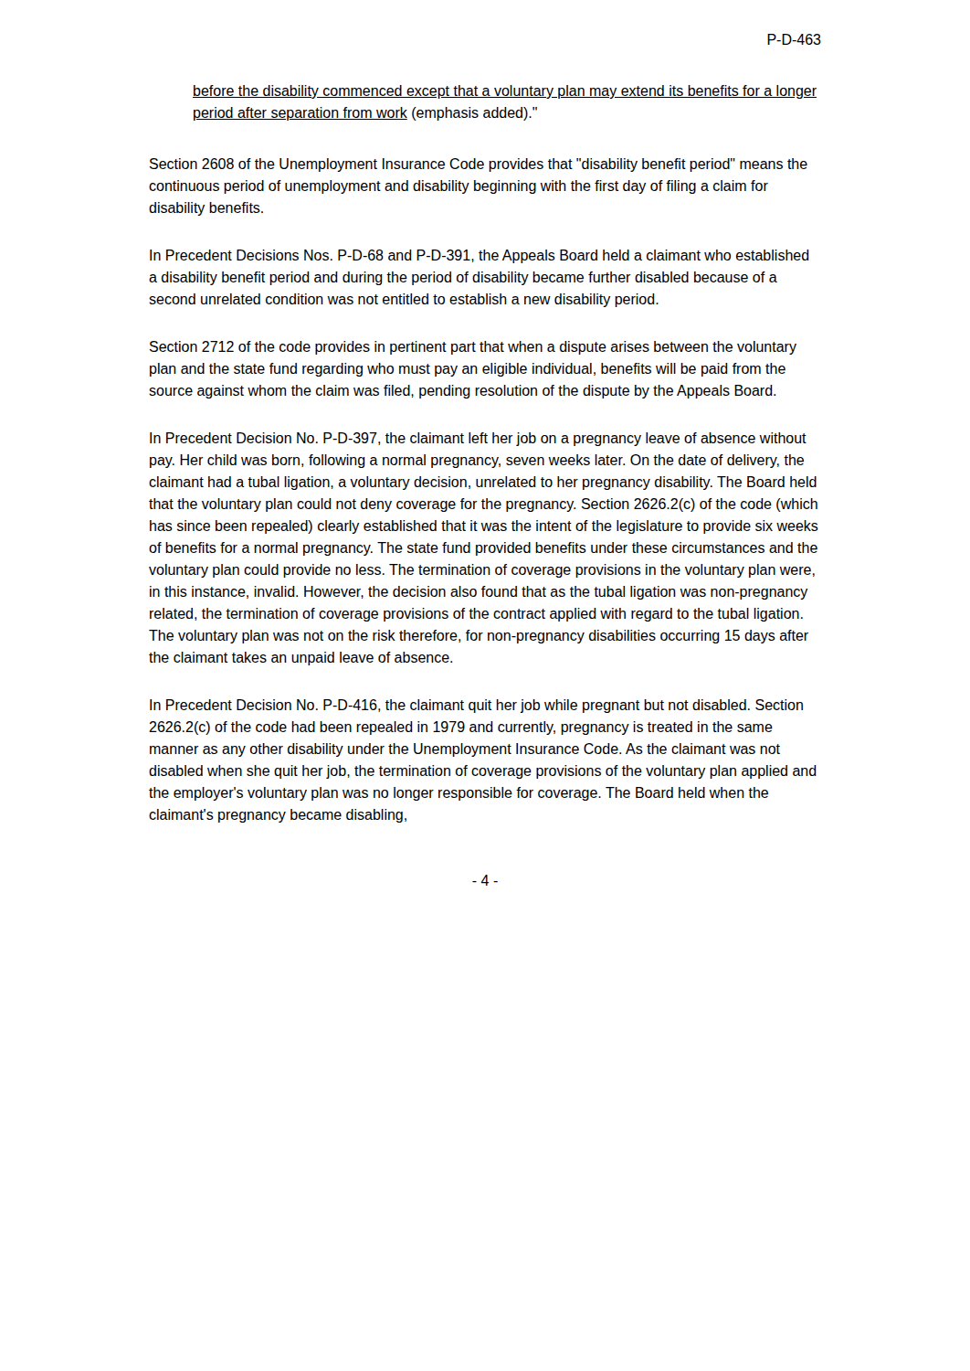P-D-463
before the disability commenced except that a voluntary plan may extend its benefits for a longer period after separation from work (emphasis added)."
Section 2608 of the Unemployment Insurance Code provides that "disability benefit period" means the continuous period of unemployment and disability beginning with the first day of filing a claim for disability benefits.
In Precedent Decisions Nos. P-D-68 and P-D-391, the Appeals Board held a claimant who established a disability benefit period and during the period of disability became further disabled because of a second unrelated condition was not entitled to establish a new disability period.
Section 2712 of the code provides in pertinent part that when a dispute arises between the voluntary plan and the state fund regarding who must pay an eligible individual, benefits will be paid from the source against whom the claim was filed, pending resolution of the dispute by the Appeals Board.
In Precedent Decision No. P-D-397, the claimant left her job on a pregnancy leave of absence without pay. Her child was born, following a normal pregnancy, seven weeks later. On the date of delivery, the claimant had a tubal ligation, a voluntary decision, unrelated to her pregnancy disability. The Board held that the voluntary plan could not deny coverage for the pregnancy. Section 2626.2(c) of the code (which has since been repealed) clearly established that it was the intent of the legislature to provide six weeks of benefits for a normal pregnancy. The state fund provided benefits under these circumstances and the voluntary plan could provide no less. The termination of coverage provisions in the voluntary plan were, in this instance, invalid. However, the decision also found that as the tubal ligation was non-pregnancy related, the termination of coverage provisions of the contract applied with regard to the tubal ligation. The voluntary plan was not on the risk therefore, for non-pregnancy disabilities occurring 15 days after the claimant takes an unpaid leave of absence.
In Precedent Decision No. P-D-416, the claimant quit her job while pregnant but not disabled. Section 2626.2(c) of the code had been repealed in 1979 and currently, pregnancy is treated in the same manner as any other disability under the Unemployment Insurance Code. As the claimant was not disabled when she quit her job, the termination of coverage provisions of the voluntary plan applied and the employer's voluntary plan was no longer responsible for coverage. The Board held when the claimant's pregnancy became disabling,
- 4 -